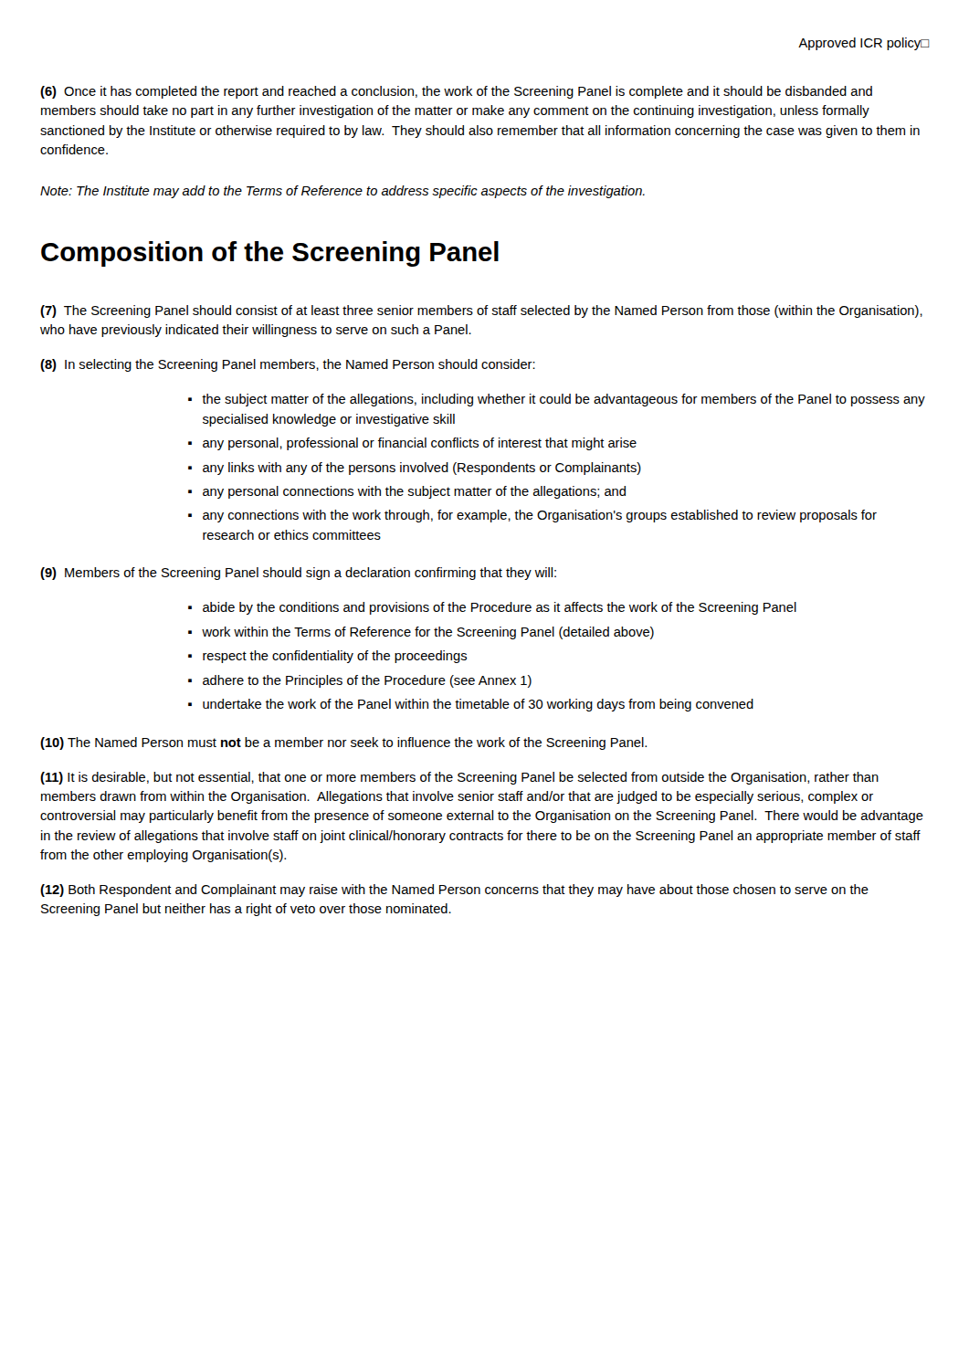Approved ICR policy□
(6) Once it has completed the report and reached a conclusion, the work of the Screening Panel is complete and it should be disbanded and members should take no part in any further investigation of the matter or make any comment on the continuing investigation, unless formally sanctioned by the Institute or otherwise required to by law. They should also remember that all information concerning the case was given to them in confidence.
Note: The Institute may add to the Terms of Reference to address specific aspects of the investigation.
Composition of the Screening Panel
(7) The Screening Panel should consist of at least three senior members of staff selected by the Named Person from those (within the Organisation), who have previously indicated their willingness to serve on such a Panel.
(8) In selecting the Screening Panel members, the Named Person should consider:
the subject matter of the allegations, including whether it could be advantageous for members of the Panel to possess any specialised knowledge or investigative skill
any personal, professional or financial conflicts of interest that might arise
any links with any of the persons involved (Respondents or Complainants)
any personal connections with the subject matter of the allegations; and
any connections with the work through, for example, the Organisation's groups established to review proposals for research or ethics committees
(9) Members of the Screening Panel should sign a declaration confirming that they will:
abide by the conditions and provisions of the Procedure as it affects the work of the Screening Panel
work within the Terms of Reference for the Screening Panel (detailed above)
respect the confidentiality of the proceedings
adhere to the Principles of the Procedure (see Annex 1)
undertake the work of the Panel within the timetable of 30 working days from being convened
(10) The Named Person must not be a member nor seek to influence the work of the Screening Panel.
(11) It is desirable, but not essential, that one or more members of the Screening Panel be selected from outside the Organisation, rather than members drawn from within the Organisation. Allegations that involve senior staff and/or that are judged to be especially serious, complex or controversial may particularly benefit from the presence of someone external to the Organisation on the Screening Panel. There would be advantage in the review of allegations that involve staff on joint clinical/honorary contracts for there to be on the Screening Panel an appropriate member of staff from the other employing Organisation(s).
(12) Both Respondent and Complainant may raise with the Named Person concerns that they may have about those chosen to serve on the Screening Panel but neither has a right of veto over those nominated.